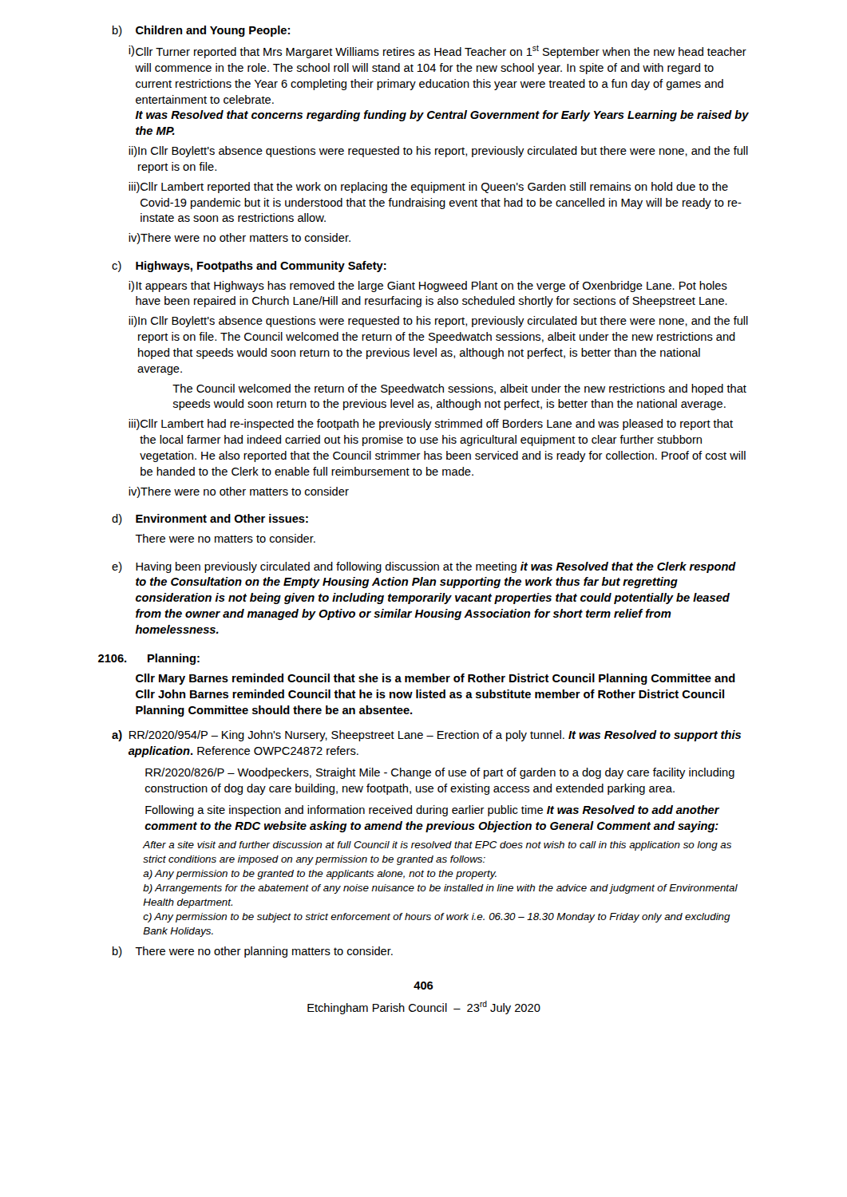b)
Children and Young People:
i)
Cllr Turner reported that Mrs Margaret Williams retires as Head Teacher on 1st September when the new head teacher will commence in the role. The school roll will stand at 104 for the new school year. In spite of and with regard to current restrictions the Year 6 completing their primary education this year were treated to a fun day of games and entertainment to celebrate.
It was Resolved that concerns regarding funding by Central Government for Early Years Learning be raised by the MP.
ii)
In Cllr Boylett's absence questions were requested to his report, previously circulated but there were none, and the full report is on file.
iii)
Cllr Lambert reported that the work on replacing the equipment in Queen's Garden still remains on hold due to the Covid-19 pandemic but it is understood that the fundraising event that had to be cancelled in May will be ready to re-instate as soon as restrictions allow.
iv)
There were no other matters to consider.
c)
Highways, Footpaths and Community Safety:
i)
It appears that Highways has removed the large Giant Hogweed Plant on the verge of Oxenbridge Lane. Pot holes have been repaired in Church Lane/Hill and resurfacing is also scheduled shortly for sections of Sheepstreet Lane.
ii)
In Cllr Boylett's absence questions were requested to his report, previously circulated but there were none, and the full report is on file. The Council welcomed the return of the Speedwatch sessions, albeit under the new restrictions and hoped that speeds would soon return to the previous level as, although not perfect, is better than the national average.
The Council welcomed the return of the Speedwatch sessions, albeit under the new restrictions and hoped that speeds would soon return to the previous level as, although not perfect, is better than the national average.
iii)
Cllr Lambert had re-inspected the footpath he previously strimmed off Borders Lane and was pleased to report that the local farmer had indeed carried out his promise to use his agricultural equipment to clear further stubborn vegetation. He also reported that the Council strimmer has been serviced and is ready for collection. Proof of cost will be handed to the Clerk to enable full reimbursement to be made.
iv)
There were no other matters to consider
d)
Environment and Other issues:
There were no matters to consider.
e)
Having been previously circulated and following discussion at the meeting it was Resolved that the Clerk respond to the Consultation on the Empty Housing Action Plan supporting the work thus far but regretting consideration is not being given to including temporarily vacant properties that could potentially be leased from the owner and managed by Optivo or similar Housing Association for short term relief from homelessness.
2106.
Planning:
Cllr Mary Barnes reminded Council that she is a member of Rother District Council Planning Committee and Cllr John Barnes reminded Council that he is now listed as a substitute member of Rother District Council Planning Committee should there be an absentee.
a)
RR/2020/954/P – King John's Nursery, Sheepstreet Lane – Erection of a poly tunnel. It was Resolved to support this application. Reference OWPC24872 refers.
RR/2020/826/P – Woodpeckers, Straight Mile - Change of use of part of garden to a dog day care facility including construction of dog day care building, new footpath, use of existing access and extended parking area.
Following a site inspection and information received during earlier public time It was Resolved to add another comment to the RDC website asking to amend the previous Objection to General Comment and saying:
After a site visit and further discussion at full Council it is resolved that EPC does not wish to call in this application so long as strict conditions are imposed on any permission to be granted as follows:
a) Any permission to be granted to the applicants alone, not to the property.
b) Arrangements for the abatement of any noise nuisance to be installed in line with the advice and judgment of Environmental Health department.
c) Any permission to be subject to strict enforcement of hours of work i.e. 06.30 – 18.30 Monday to Friday only and excluding Bank Holidays.
b)
There were no other planning matters to consider.
406
Etchingham Parish Council – 23rd July 2020